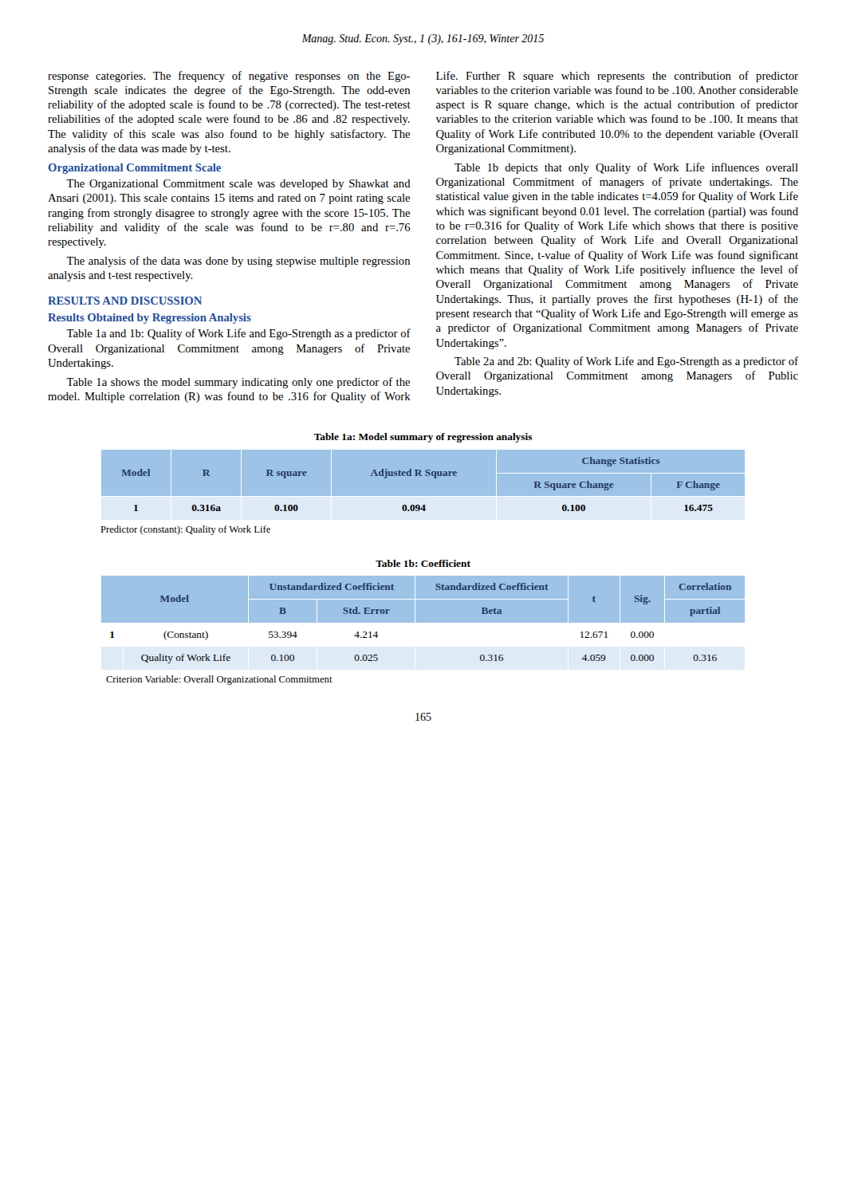Manag. Stud. Econ. Syst., 1 (3), 161-169, Winter 2015
response categories. The frequency of negative responses on the Ego-Strength scale indicates the degree of the Ego-Strength. The odd-even reliability of the adopted scale is found to be .78 (corrected). The test-retest reliabilities of the adopted scale were found to be .86 and .82 respectively. The validity of this scale was also found to be highly satisfactory. The analysis of the data was made by t-test.
Organizational Commitment Scale
The Organizational Commitment scale was developed by Shawkat and Ansari (2001). This scale contains 15 items and rated on 7 point rating scale ranging from strongly disagree to strongly agree with the score 15-105. The reliability and validity of the scale was found to be r=.80 and r=.76 respectively.
The analysis of the data was done by using stepwise multiple regression analysis and t-test respectively.
RESULTS AND DISCUSSION
Results Obtained by Regression Analysis
Table 1a and 1b: Quality of Work Life and Ego-Strength as a predictor of Overall Organizational Commitment among Managers of Private Undertakings.
Table 1a shows the model summary indicating only one predictor of the model. Multiple correlation (R) was found to be .316 for Quality of Work Life. Further R square which represents the contribution of predictor variables to the criterion variable was found to be .100. Another considerable aspect is R square change, which is the actual contribution of predictor variables to the criterion variable which was found to be .100. It means that Quality of Work Life contributed 10.0% to the dependent variable (Overall Organizational Commitment).
Table 1b depicts that only Quality of Work Life influences overall Organizational Commitment of managers of private undertakings. The statistical value given in the table indicates t=4.059 for Quality of Work Life which was significant beyond 0.01 level. The correlation (partial) was found to be r=0.316 for Quality of Work Life which shows that there is positive correlation between Quality of Work Life and Overall Organizational Commitment. Since, t-value of Quality of Work Life was found significant which means that Quality of Work Life positively influence the level of Overall Organizational Commitment among Managers of Private Undertakings. Thus, it partially proves the first hypotheses (H-1) of the present research that “Quality of Work Life and Ego-Strength will emerge as a predictor of Organizational Commitment among Managers of Private Undertakings”.
Table 2a and 2b: Quality of Work Life and Ego-Strength as a predictor of Overall Organizational Commitment among Managers of Public Undertakings.
Table 1a: Model summary of regression analysis
| Model | R | R square | Adjusted R Square | Change Statistics |
| --- | --- | --- | --- | --- |
| R Square Change | F Change |
| 1 | 0.316a | 0.100 | 0.094 | 0.100 | 16.475 |
Predictor (constant): Quality of Work Life
Table 1b: Coefficient
| Model | Unstandardized Coefficient | Standardized Coefficient | t | Sig. | Correlation |
| --- | --- | --- | --- | --- | --- |
| B | Std. Error | Beta | partial |
| 1 | (Constant) | 53.394 | 4.214 | | 12.671 | 0.000 | |
| | Quality of Work Life | 0.100 | 0.025 | 0.316 | 4.059 | 0.000 | 0.316 |
Criterion Variable: Overall Organizational Commitment
165